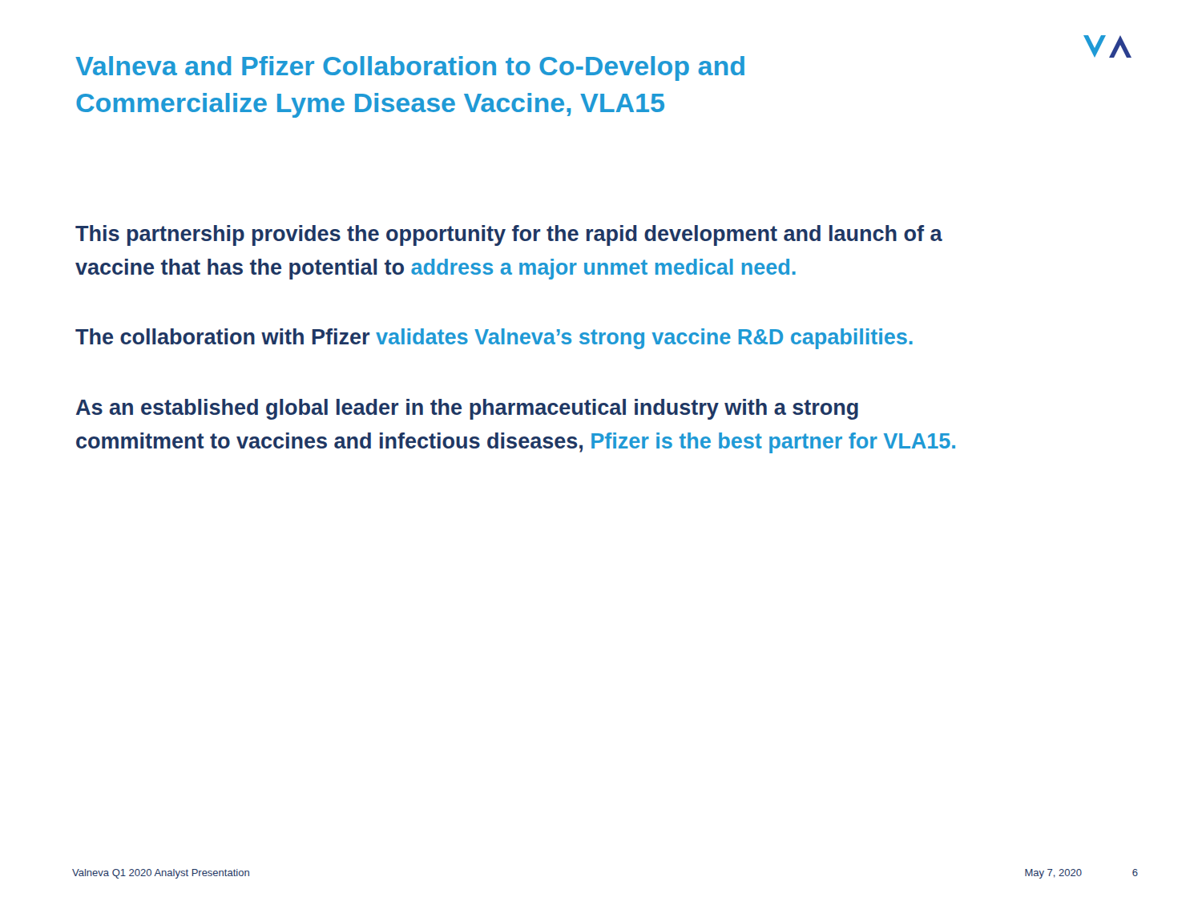Valneva and Pfizer Collaboration to Co-Develop and Commercialize Lyme Disease Vaccine, VLA15
This partnership provides the opportunity for the rapid development and launch of a vaccine that has the potential to address a major unmet medical need.
The collaboration with Pfizer validates Valneva’s strong vaccine R&D capabilities.
As an established global leader in the pharmaceutical industry with a strong commitment to vaccines and infectious diseases, Pfizer is the best partner for VLA15.
Valneva Q1 2020 Analyst Presentation May 7, 2020 6